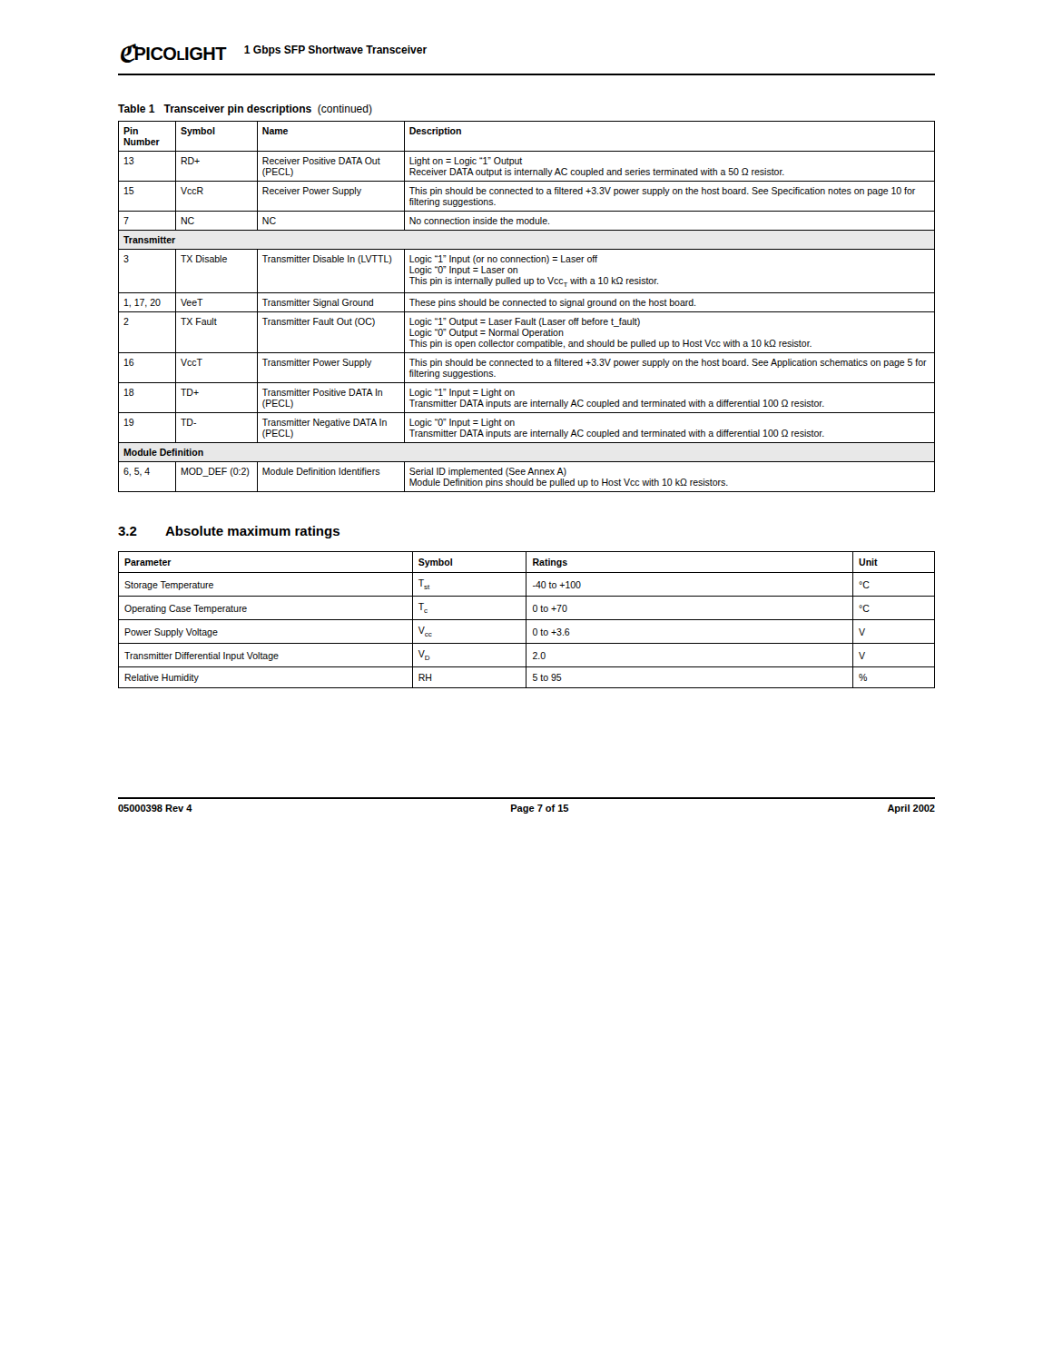ℭPICOLIGHT
1 Gbps SFP Shortwave Transceiver
Table 1 Transceiver pin descriptions (continued)
| Pin Number | Symbol | Name | Description |
| --- | --- | --- | --- |
| 13 | RD+ | Receiver Positive DATA Out (PECL) | Light on = Logic “1” Output Receiver DATA output is internally AC coupled and series terminated with a 50 Ω resistor. |
| 15 | VccR | Receiver Power Supply | This pin should be connected to a filtered +3.3V power supply on the host board. See Specification notes on page 10 for filtering suggestions. |
| 7 | NC | NC | No connection inside the module. |
| Transmitter |
| 3 | TX Disable | Transmitter Disable In (LVTTL) | Logic “1” Input (or no connection) = Laser off Logic “0” Input = Laser on This pin is internally pulled up to Vcc T with a 10 kΩ resistor. |
| 1, 17, 20 | VeeT | Transmitter Signal Ground | These pins should be connected to signal ground on the host board. |
| 2 | TX Fault | Transmitter Fault Out (OC) | Logic “1” Output = Laser Fault (Laser off before t_fault) Logic “0” Output = Normal Operation This pin is open collector compatible, and should be pulled up to Host Vcc with a 10 kΩ resistor. |
| 16 | VccT | Transmitter Power Supply | This pin should be connected to a filtered +3.3V power supply on the host board. See Application schematics on page 5 for filtering suggestions. |
| 18 | TD+ | Transmitter Positive DATA In (PECL) | Logic “1” Input = Light on Transmitter DATA inputs are internally AC coupled and terminated with a differential 100 Ω resistor. |
| 19 | TD- | Transmitter Negative DATA In (PECL) | Logic “0” Input = Light on Transmitter DATA inputs are internally AC coupled and terminated with a differential 100 Ω resistor. |
| Module Definition |
| 6, 5, 4 | MOD_DEF (0:2) | Module Definition Identifiers | Serial ID implemented (See Annex A) Module Definition pins should be pulled up to Host Vcc with 10 kΩ resistors. |
3.2 Absolute maximum ratings
| Parameter | Symbol | Ratings | Unit |
| --- | --- | --- | --- |
| Storage Temperature | T st | -40 to +100 | °C |
| Operating Case Temperature | T c | 0 to +70 | °C |
| Power Supply Voltage | V cc | 0 to +3.6 | V |
| Transmitter Differential Input Voltage | V D | 2.0 | V |
| Relative Humidity | RH | 5 to 95 | % |
05000398 Rev 4
Page 7 of 15
April 2002